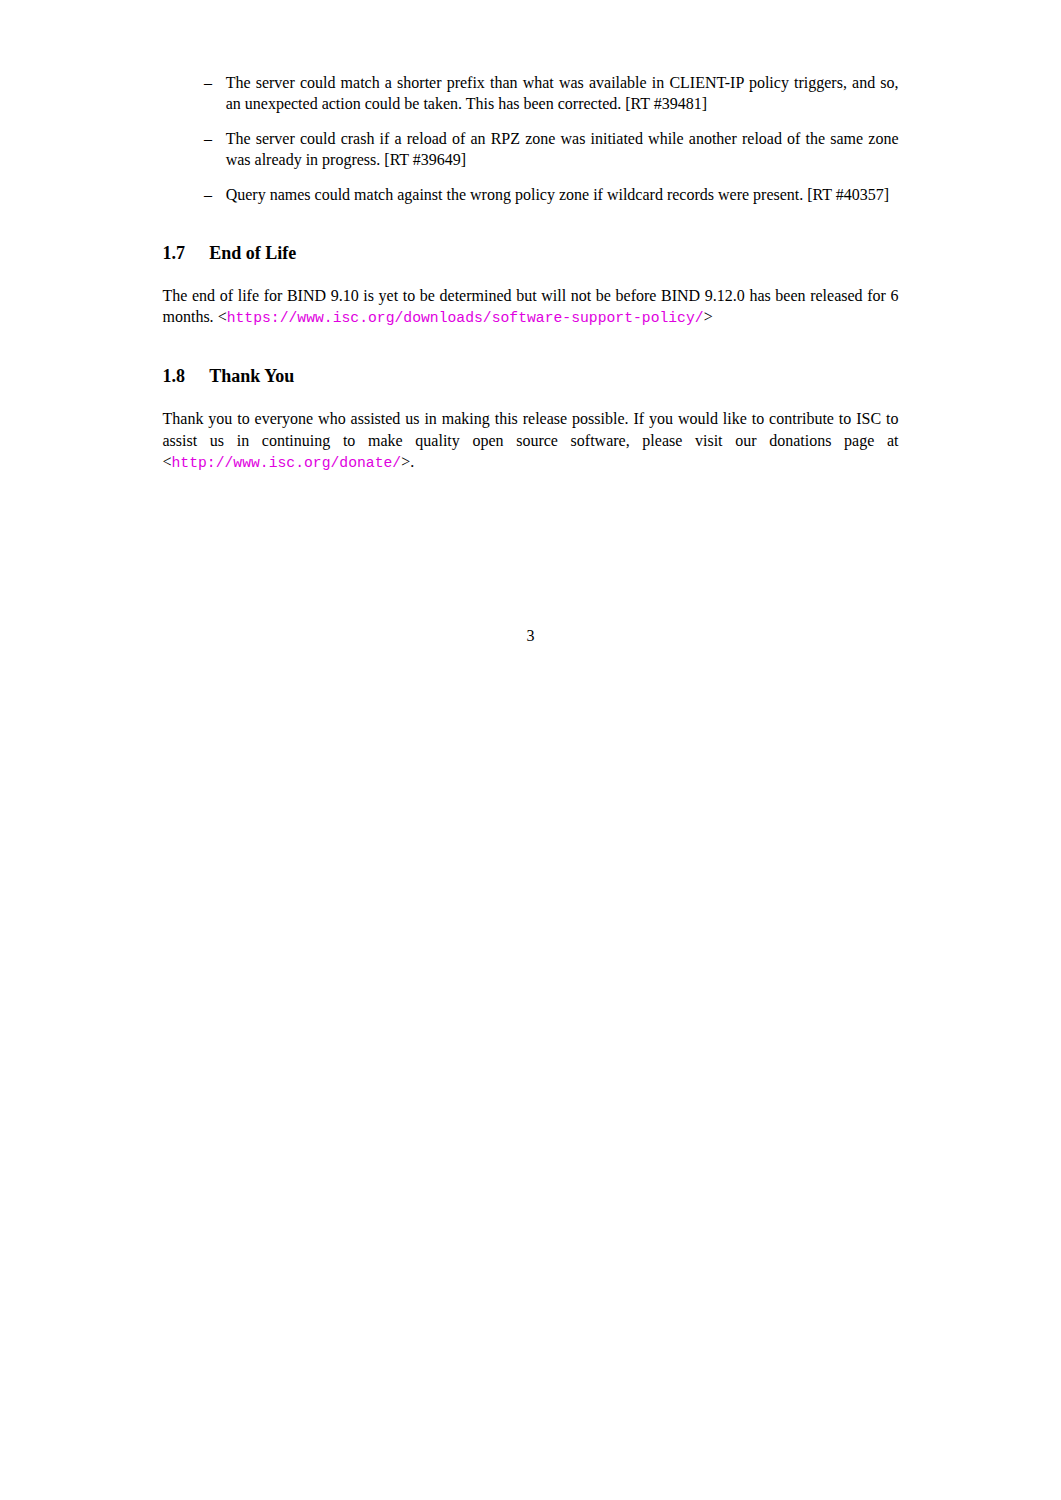The server could match a shorter prefix than what was available in CLIENT-IP policy triggers, and so, an unexpected action could be taken. This has been corrected. [RT #39481]
The server could crash if a reload of an RPZ zone was initiated while another reload of the same zone was already in progress. [RT #39649]
Query names could match against the wrong policy zone if wildcard records were present. [RT #40357]
1.7 End of Life
The end of life for BIND 9.10 is yet to be determined but will not be before BIND 9.12.0 has been released for 6 months. <https://www.isc.org/downloads/software-support-policy/>
1.8 Thank You
Thank you to everyone who assisted us in making this release possible. If you would like to contribute to ISC to assist us in continuing to make quality open source software, please visit our donations page at <http://www.isc.org/donate/>.
3